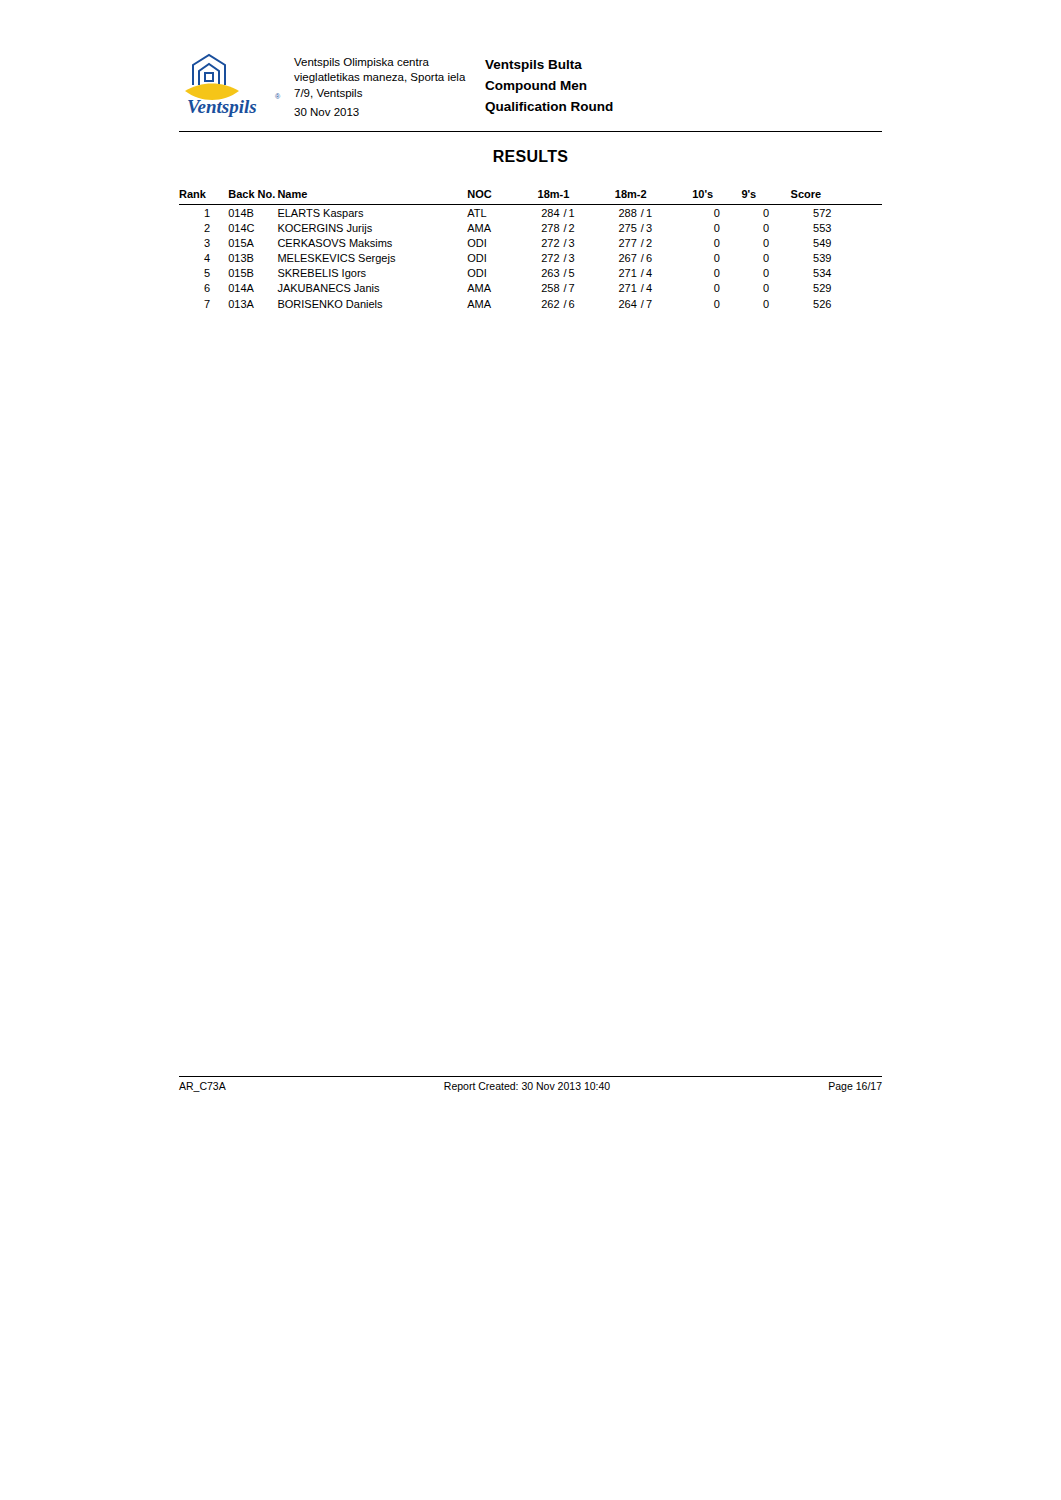Ventspils ®
Ventspils Olimpiska centra vieglatletikas maneza, Sporta iela 7/9, Ventspils 30 Nov 2013
Ventspils Bulta
Compound Men
Qualification Round
RESULTS
| Rank | Back No. | Name | NOC | 18m-1 | 18m-2 | 10's | 9's | Score | |
| --- | --- | --- | --- | --- | --- | --- | --- | --- | --- |
| 1 | 014B | ELARTS Kaspars | ATL | 284 / 1 | 288 / 1 | 0 | 0 | 572 | |
| 2 | 014C | KOCERGINS Jurijs | AMA | 278 / 2 | 275 / 3 | 0 | 0 | 553 | |
| 3 | 015A | CERKASOVS Maksims | ODI | 272 / 3 | 277 / 2 | 0 | 0 | 549 | |
| 4 | 013B | MELESKEVICS Sergejs | ODI | 272 / 3 | 267 / 6 | 0 | 0 | 539 | |
| 5 | 015B | SKREBELIS Igors | ODI | 263 / 5 | 271 / 4 | 0 | 0 | 534 | |
| 6 | 014A | JAKUBANECS Janis | AMA | 258 / 7 | 271 / 4 | 0 | 0 | 529 | |
| 7 | 013A | BORISENKO Daniels | AMA | 262 / 6 | 264 / 7 | 0 | 0 | 526 | |
AR_C73A
Report Created: 30 Nov 2013 10:40
Page 16/17